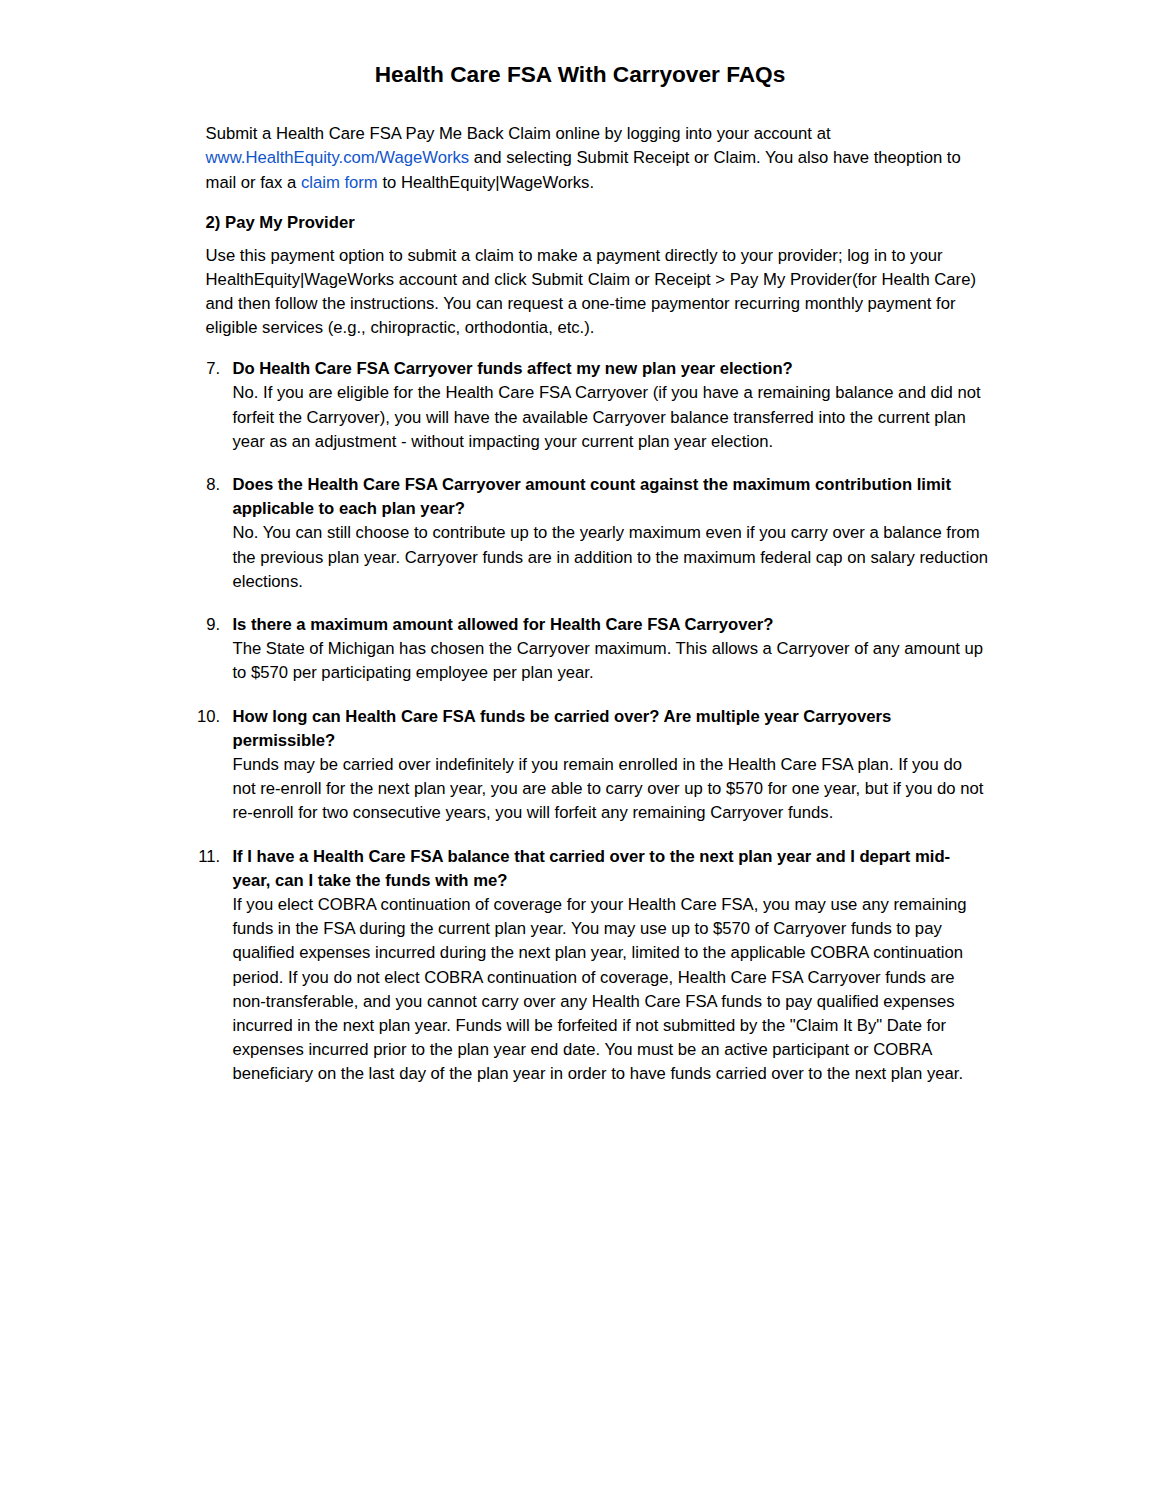Health Care FSA With Carryover FAQs
Submit a Health Care FSA Pay Me Back Claim online by logging into your account at www.HealthEquity.com/WageWorks and selecting Submit Receipt or Claim. You also have theoption to mail or fax a claim form to HealthEquity|WageWorks.
2) Pay My Provider
Use this payment option to submit a claim to make a payment directly to your provider; log in to your HealthEquity|WageWorks account and click Submit Claim or Receipt > Pay My Provider(for Health Care) and then follow the instructions. You can request a one-time paymentor recurring monthly payment for eligible services (e.g., chiropractic, orthodontia, etc.).
Do Health Care FSA Carryover funds affect my new plan year election?
No. If you are eligible for the Health Care FSA Carryover (if you have a remaining balance and did not forfeit the Carryover), you will have the available Carryover balance transferred into the current plan year as an adjustment - without impacting your current plan year election.
Does the Health Care FSA Carryover amount count against the maximum contribution limit applicable to each plan year?
No. You can still choose to contribute up to the yearly maximum even if you carry over a balance from the previous plan year. Carryover funds are in addition to the maximum federal cap on salary reduction elections.
Is there a maximum amount allowed for Health Care FSA Carryover?
The State of Michigan has chosen the Carryover maximum. This allows a Carryover of any amount up to $570 per participating employee per plan year.
How long can Health Care FSA funds be carried over? Are multiple year Carryovers permissible?
Funds may be carried over indefinitely if you remain enrolled in the Health Care FSA plan. If you do not re-enroll for the next plan year, you are able to carry over up to $570 for one year, but if you do not re-enroll for two consecutive years, you will forfeit any remaining Carryover funds.
If I have a Health Care FSA balance that carried over to the next plan year and I depart mid-year, can I take the funds with me?
If you elect COBRA continuation of coverage for your Health Care FSA, you may use any remaining funds in the FSA during the current plan year. You may use up to $570 of Carryover funds to pay qualified expenses incurred during the next plan year, limited to the applicable COBRA continuation period. If you do not elect COBRA continuation of coverage, Health Care FSA Carryover funds are non-transferable, and you cannot carry over any Health Care FSA funds to pay qualified expenses incurred in the next plan year. Funds will be forfeited if not submitted by the "Claim It By" Date for expenses incurred prior to the plan year end date. You must be an active participant or COBRA beneficiary on the last day of the plan year in order to have funds carried over to the next plan year.